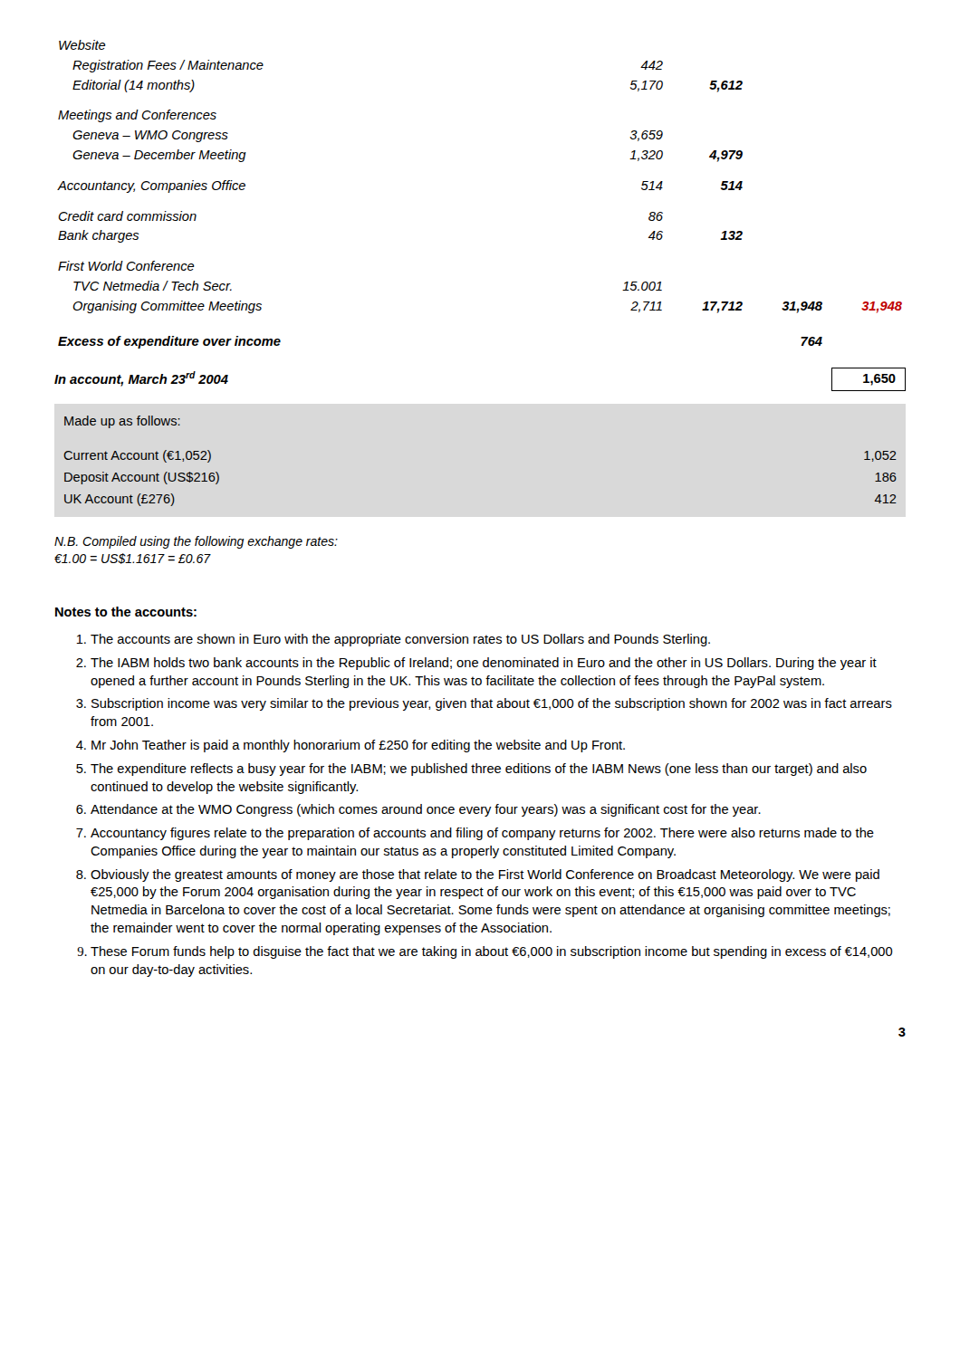| Website | | | | |
| Registration Fees / Maintenance | 442 | | | |
| Editorial (14 months) | 5,170 | 5,612 | | |
| Meetings and Conferences | | | | |
| Geneva – WMO Congress | 3,659 | | | |
| Geneva – December Meeting | 1,320 | 4,979 | | |
| Accountancy, Companies Office | 514 | 514 | | |
| Credit card commission | 86 | | | |
| Bank charges | 46 | 132 | | |
| First World Conference | | | | |
| TVC Netmedia / Tech Secr. | 15.001 | | | |
| Organising Committee Meetings | 2,711 | 17,712 | 31,948 | 31,948 |
| Excess of expenditure over income | | 764 | |
In account, March 23rd 2004 1,650
| Made up as follows: | |
| Current Account (€1,052) | 1,052 |
| Deposit Account (US$216) | 186 |
| UK Account (£276) | 412 |
N.B. Compiled using the following exchange rates:
€1.00 = US$1.1617 = £0.67
Notes to the accounts:
The accounts are shown in Euro with the appropriate conversion rates to US Dollars and Pounds Sterling.
The IABM holds two bank accounts in the Republic of Ireland; one denominated in Euro and the other in US Dollars. During the year it opened a further account in Pounds Sterling in the UK. This was to facilitate the collection of fees through the PayPal system.
Subscription income was very similar to the previous year, given that about €1,000 of the subscription shown for 2002 was in fact arrears from 2001.
Mr John Teather is paid a monthly honorarium of £250 for editing the website and Up Front.
The expenditure reflects a busy year for the IABM; we published three editions of the IABM News (one less than our target) and also continued to develop the website significantly.
Attendance at the WMO Congress (which comes around once every four years) was a significant cost for the year.
Accountancy figures relate to the preparation of accounts and filing of company returns for 2002. There were also returns made to the Companies Office during the year to maintain our status as a properly constituted Limited Company.
Obviously the greatest amounts of money are those that relate to the First World Conference on Broadcast Meteorology. We were paid €25,000 by the Forum 2004 organisation during the year in respect of our work on this event; of this €15,000 was paid over to TVC Netmedia in Barcelona to cover the cost of a local Secretariat. Some funds were spent on attendance at organising committee meetings; the remainder went to cover the normal operating expenses of the Association.
These Forum funds help to disguise the fact that we are taking in about €6,000 in subscription income but spending in excess of €14,000 on our day-to-day activities.
3